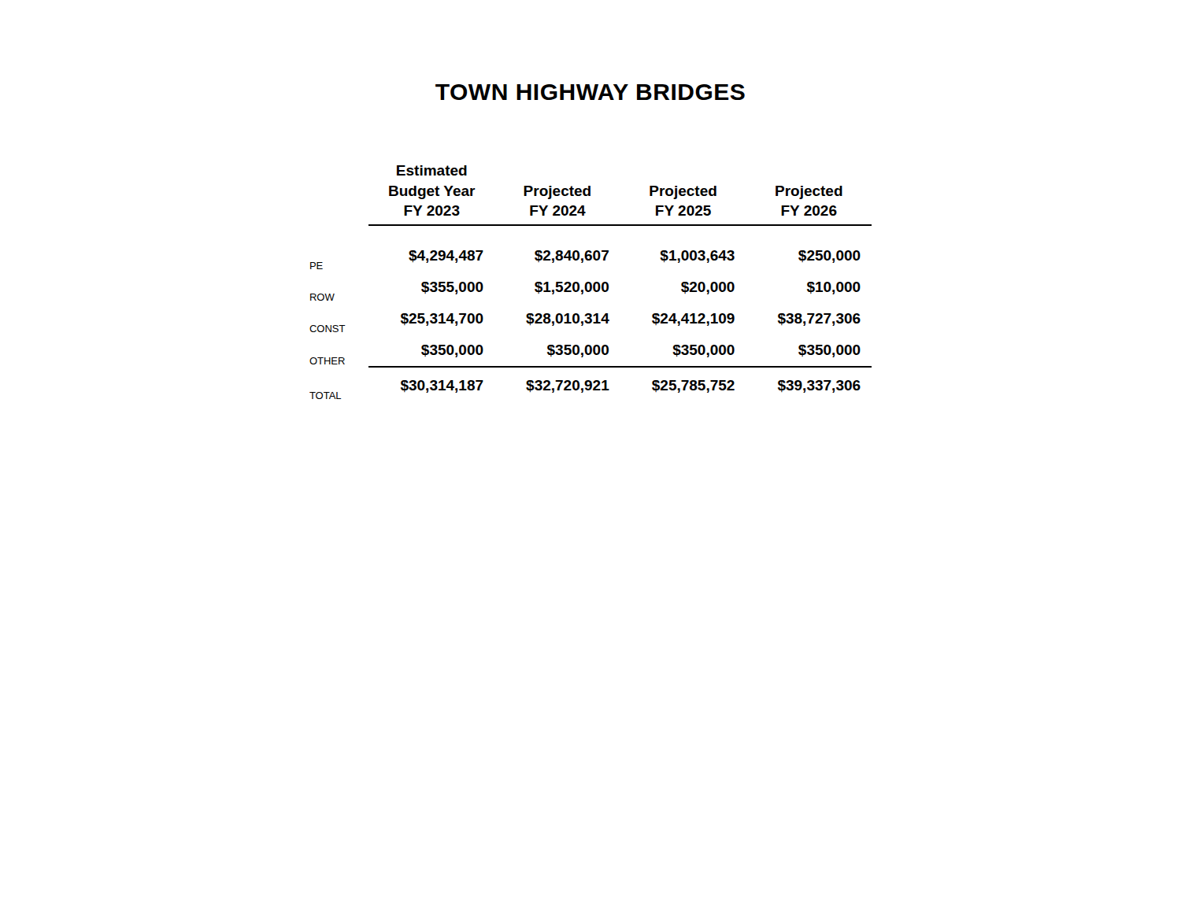TOWN HIGHWAY BRIDGES
| | Estimated Budget Year FY 2023 | Projected FY 2024 | Projected FY 2025 | Projected FY 2026 |
| --- | --- | --- | --- | --- |
| PE | $4,294,487 | $2,840,607 | $1,003,643 | $250,000 |
| ROW | $355,000 | $1,520,000 | $20,000 | $10,000 |
| CONST | $25,314,700 | $28,010,314 | $24,412,109 | $38,727,306 |
| OTHER | $350,000 | $350,000 | $350,000 | $350,000 |
| TOTAL | $30,314,187 | $32,720,921 | $25,785,752 | $39,337,306 |